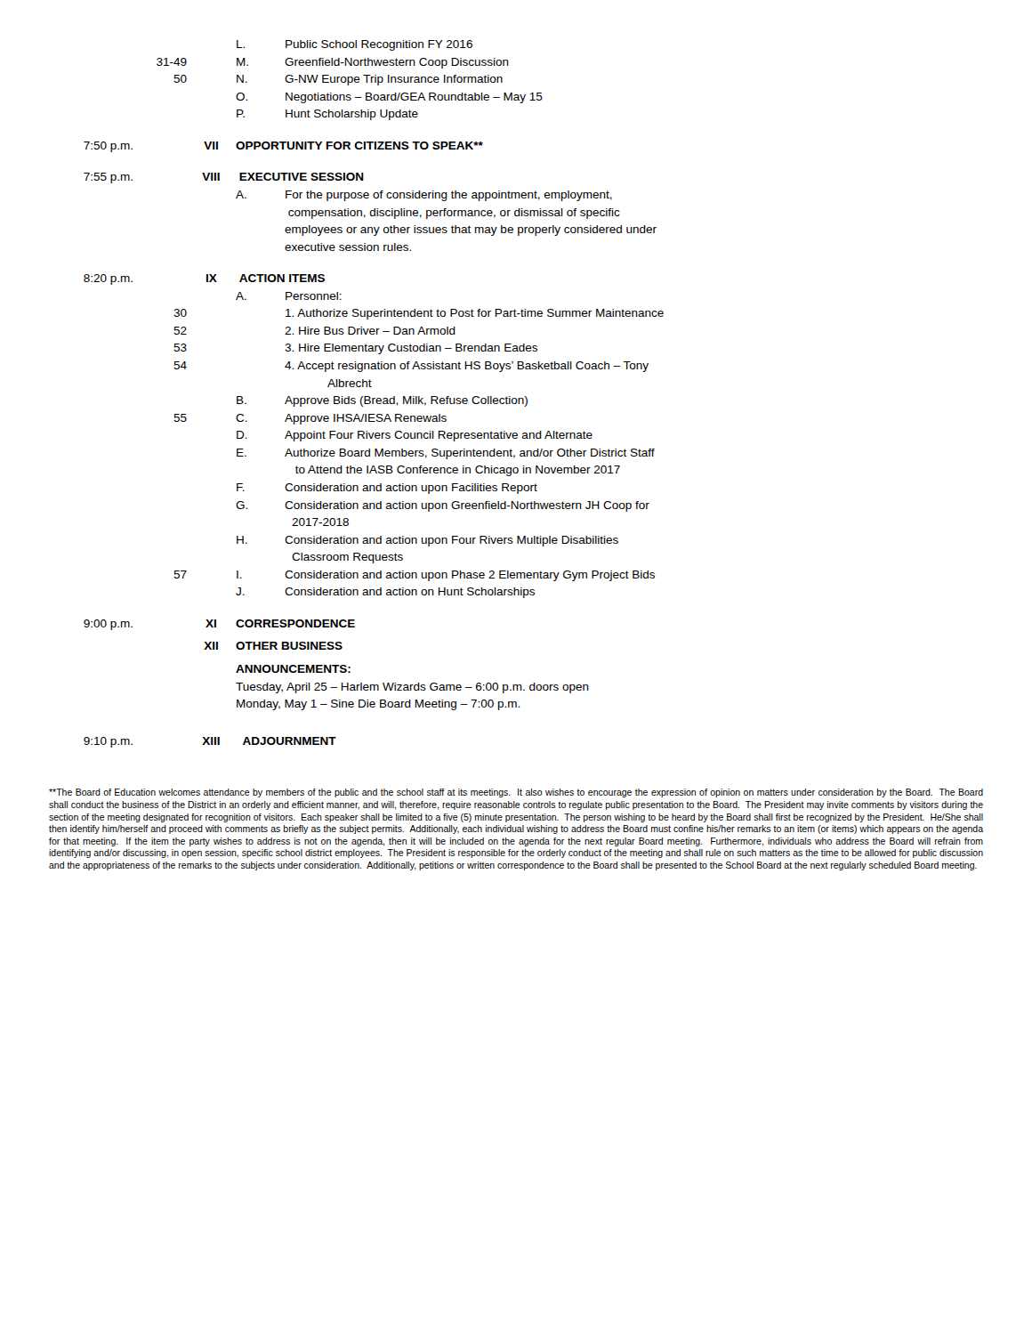| | | | L. | Public School Recognition FY 2016 |
| | 31-49 | | M. | Greenfield-Northwestern Coop Discussion |
| | 50 | | N. | G-NW Europe Trip Insurance Information |
| | | | O. | Negotiations – Board/GEA Roundtable – May 15 |
| | | | P. | Hunt Scholarship Update |
| 7:50 p.m. | | VII | OPPORTUNITY FOR CITIZENS TO SPEAK** |
| 7:55 p.m. | | VIII | EXECUTIVE SESSION |
| | | | A. | For the purpose of considering the appointment, employment, |
| | | | | compensation, discipline, performance, or dismissal of specific |
| | | | | employees or any other issues that may be properly considered under |
| | | | | executive session rules. |
| 8:20 p.m. | | IX | ACTION ITEMS |
| | | | A. | Personnel: |
| | 30 | | | 1. Authorize Superintendent to Post for Part-time Summer Maintenance |
| | 52 | | | 2. Hire Bus Driver – Dan Armold |
| | 53 | | | 3. Hire Elementary Custodian – Brendan Eades |
| | 54 | | | 4. Accept resignation of Assistant HS Boys’ Basketball Coach – Tony |
| | | | | Albrecht |
| | | | B. | Approve Bids (Bread, Milk, Refuse Collection) |
| | 55 | | C. | Approve IHSA/IESA Renewals |
| | | | D. | Appoint Four Rivers Council Representative and Alternate |
| | | | E. | Authorize Board Members, Superintendent, and/or Other District Staff |
| | | | | to Attend the IASB Conference in Chicago in November 2017 |
| | | | F. | Consideration and action upon Facilities Report |
| | | | G. | Consideration and action upon Greenfield-Northwestern JH Coop for |
| | | | | 2017-2018 |
| | | | H. | Consideration and action upon Four Rivers Multiple Disabilities |
| | | | | Classroom Requests |
| | 57 | | I. | Consideration and action upon Phase 2 Elementary Gym Project Bids |
| | | | J. | Consideration and action on Hunt Scholarships |
| 9:00 p.m. | | XI | CORRESPONDENCE |
| | | XII | OTHER BUSINESS |
| | | | ANNOUNCEMENTS: |
| | | | Tuesday, April 25 – Harlem Wizards Game – 6:00 p.m. doors open |
| | | | Monday, May 1 – Sine Die Board Meeting – 7:00 p.m. |
| 9:10 p.m. | | XIII | ADJOURNMENT |
**The Board of Education welcomes attendance by members of the public and the school staff at its meetings. It also wishes to encourage the expression of opinion on matters under consideration by the Board. The Board shall conduct the business of the District in an orderly and efficient manner, and will, therefore, require reasonable controls to regulate public presentation to the Board. The President may invite comments by visitors during the section of the meeting designated for recognition of visitors. Each speaker shall be limited to a five (5) minute presentation. The person wishing to be heard by the Board shall first be recognized by the President. He/She shall then identify him/herself and proceed with comments as briefly as the subject permits. Additionally, each individual wishing to address the Board must confine his/her remarks to an item (or items) which appears on the agenda for that meeting. If the item the party wishes to address is not on the agenda, then it will be included on the agenda for the next regular Board meeting. Furthermore, individuals who address the Board will refrain from identifying and/or discussing, in open session, specific school district employees. The President is responsible for the orderly conduct of the meeting and shall rule on such matters as the time to be allowed for public discussion and the appropriateness of the remarks to the subjects under consideration. Additionally, petitions or written correspondence to the Board shall be presented to the School Board at the next regularly scheduled Board meeting.